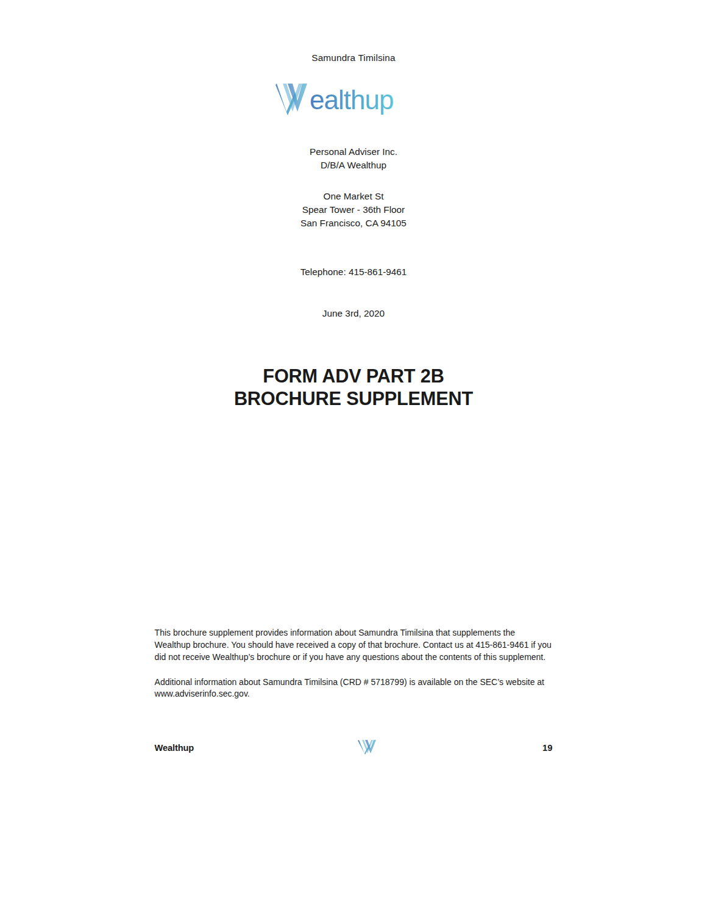Samundra Timilsina
ealthup
Personal Adviser Inc.
D/B/A Wealthup
One Market St
Spear Tower - 36th Floor
San Francisco, CA 94105
Telephone: 415-861-9461
June 3rd, 2020
FORM ADV PART 2B
BROCHURE SUPPLEMENT
This brochure supplement provides information about Samundra Timilsina that supplements the Wealthup brochure. You should have received a copy of that brochure. Contact us at 415-861-9461 if you did not receive Wealthup’s brochure or if you have any questions about the contents of this supplement.
Additional information about Samundra Timilsina (CRD # 5718799) is available on the SEC’s website at www.adviserinfo.sec.gov.
Wealthup
19